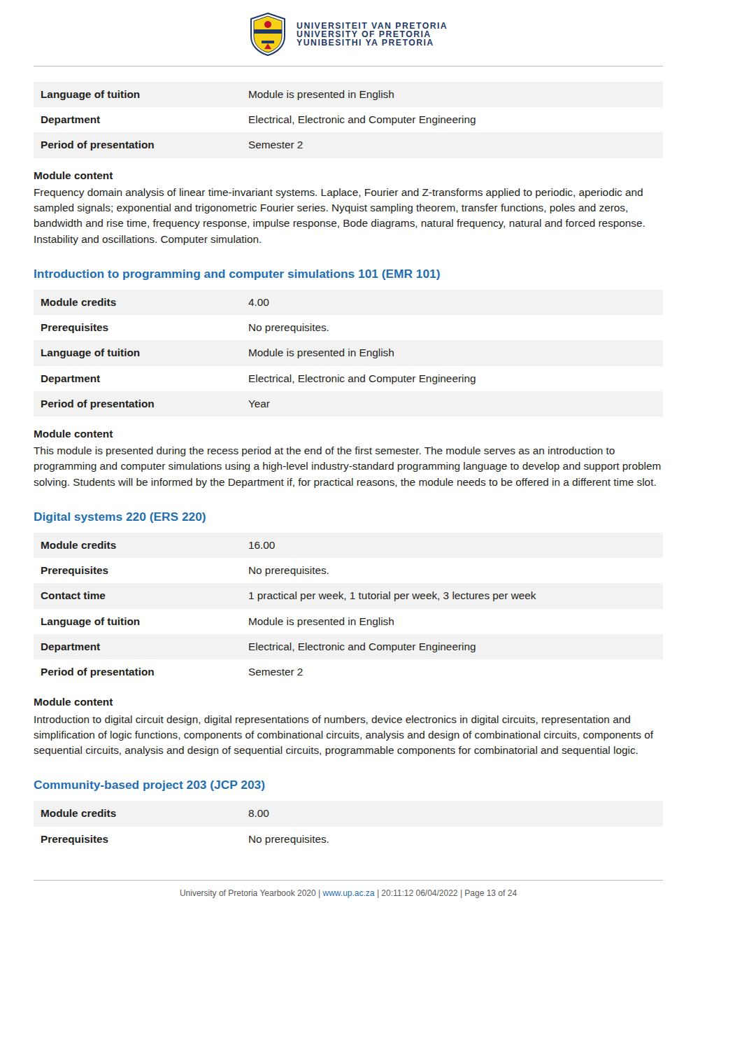UNIVERSITEIT VAN PRETORIA UNIVERSITY OF PRETORIA YUNIBESITHI YA PRETORIA
| Language of tuition | Module is presented in English |
| Department | Electrical, Electronic and Computer Engineering |
| Period of presentation | Semester 2 |
Module content
Frequency domain analysis of linear time-invariant systems. Laplace, Fourier and Z-transforms applied to periodic, aperiodic and sampled signals; exponential and trigonometric Fourier series. Nyquist sampling theorem, transfer functions, poles and zeros, bandwidth and rise time, frequency response, impulse response, Bode diagrams, natural frequency, natural and forced response. Instability and oscillations. Computer simulation.
Introduction to programming and computer simulations 101 (EMR 101)
| Module credits | 4.00 |
| Prerequisites | No prerequisites. |
| Language of tuition | Module is presented in English |
| Department | Electrical, Electronic and Computer Engineering |
| Period of presentation | Year |
Module content
This module is presented during the recess period at the end of the first semester. The module serves as an introduction to programming and computer simulations using a high-level industry-standard programming language to develop and support problem solving. Students will be informed by the Department if, for practical reasons, the module needs to be offered in a different time slot.
Digital systems 220 (ERS 220)
| Module credits | 16.00 |
| Prerequisites | No prerequisites. |
| Contact time | 1 practical per week, 1 tutorial per week, 3 lectures per week |
| Language of tuition | Module is presented in English |
| Department | Electrical, Electronic and Computer Engineering |
| Period of presentation | Semester 2 |
Module content
Introduction to digital circuit design, digital representations of numbers, device electronics in digital circuits, representation and simplification of logic functions, components of combinational circuits, analysis and design of combinational circuits, components of sequential circuits, analysis and design of sequential circuits, programmable components for combinatorial and sequential logic.
Community-based project 203 (JCP 203)
| Module credits | 8.00 |
| Prerequisites | No prerequisites. |
University of Pretoria Yearbook 2020 | www.up.ac.za | 20:11:12 06/04/2022 | Page 13 of 24